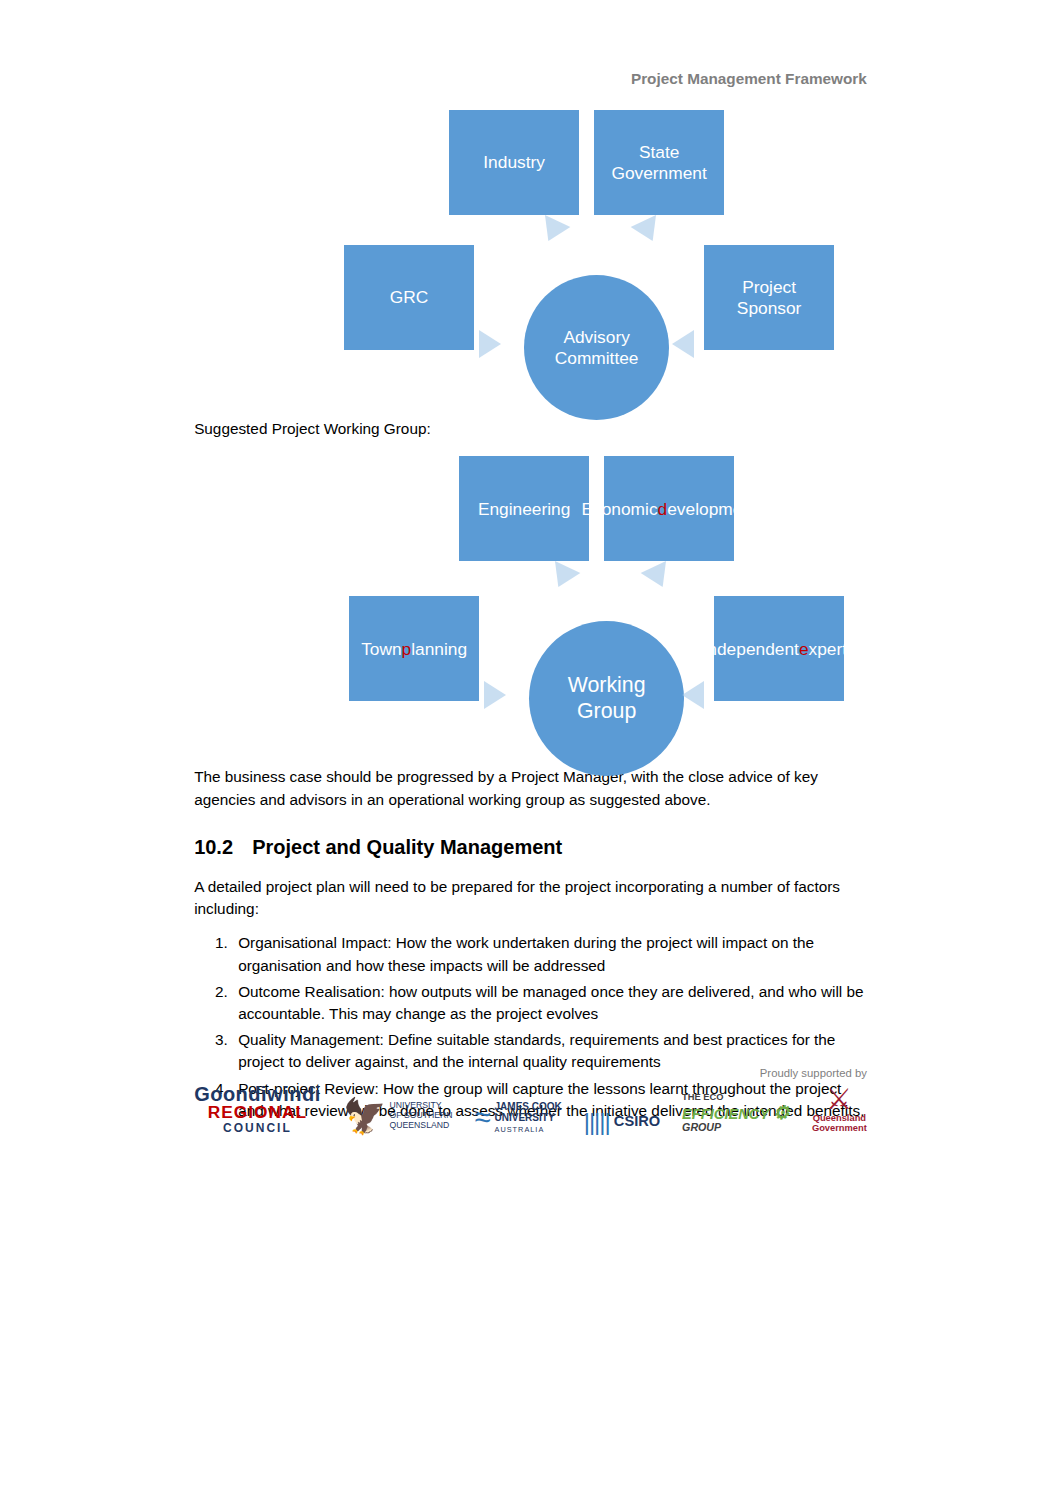Project Management Framework
Industry
State
Government
GRC
Project
Sponsor
Advisory
Committee
Suggested Project Working Group:
Engineering
Economic
development
Town
planning
Independent
experts
Working
Group
The business case should be progressed by a Project Manager, with the close advice of key agencies and advisors in an operational working group as suggested above.
10.2 Project and Quality Management
A detailed project plan will need to be prepared for the project incorporating a number of factors including:
Organisational Impact: How the work undertaken during the project will impact on the organisation and how these impacts will be addressed
Outcome Realisation: how outputs will be managed once they are delivered, and who will be accountable. This may change as the project evolves
Quality Management: Define suitable standards, requirements and best practices for the project to deliver against, and the internal quality requirements
Post-project Review: How the group will capture the lessons learnt throughout the project and what review will be done to assess whether the initiative delivered the intended benefits.
Proudly supported by
Goondiwindi
REGIONAL
COUNCIL
🦅
UNIVERSITY
OF SOUTHERN
QUEENSLAND
≈
JAMES COOK
UNIVERSITY
AUSTRALIA
|||||
CSIRO
THE ECO
EFFICIENCY ⚙
GROUP
⚔
Queensland
Government